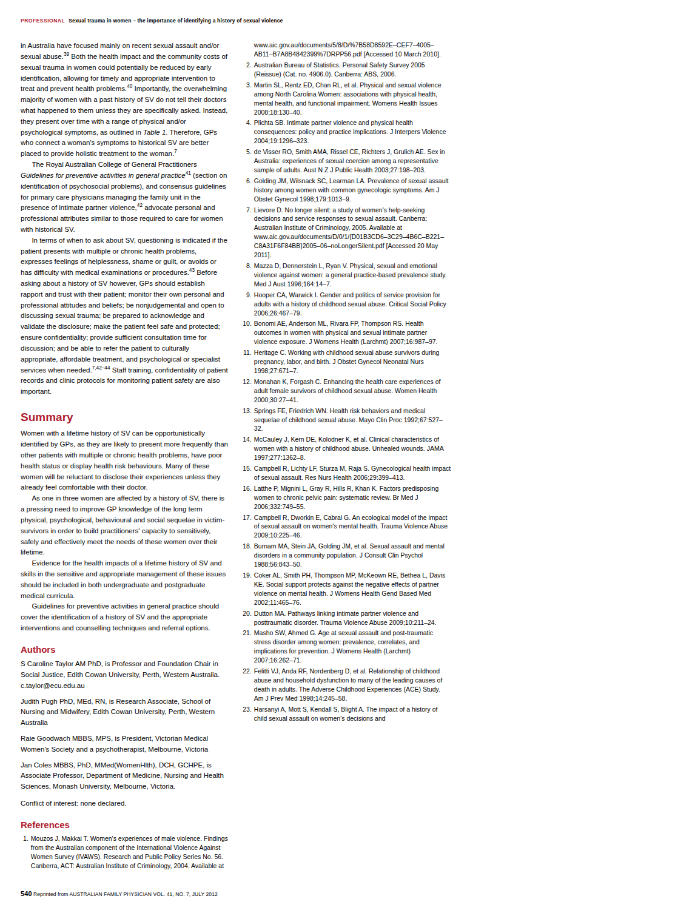PROFESSIONAL Sexual trauma in women – the importance of identifying a history of sexual violence
in Australia have focused mainly on recent sexual assault and/or sexual abuse.39 Both the health impact and the community costs of sexual trauma in women could potentially be reduced by early identification, allowing for timely and appropriate intervention to treat and prevent health problems.40 Importantly, the overwhelming majority of women with a past history of SV do not tell their doctors what happened to them unless they are specifically asked. Instead, they present over time with a range of physical and/or psychological symptoms, as outlined in Table 1. Therefore, GPs who connect a woman's symptoms to historical SV are better placed to provide holistic treatment to the woman.7
The Royal Australian College of General Practitioners Guidelines for preventive activities in general practice41 (section on identification of psychosocial problems), and consensus guidelines for primary care physicians managing the family unit in the presence of intimate partner violence,42 advocate personal and professional attributes similar to those required to care for women with historical SV.
In terms of when to ask about SV, questioning is indicated if the patient presents with multiple or chronic health problems, expresses feelings of helplessness, shame or guilt, or avoids or has difficulty with medical examinations or procedures.43 Before asking about a history of SV however, GPs should establish rapport and trust with their patient; monitor their own personal and professional attitudes and beliefs; be nonjudgemental and open to discussing sexual trauma; be prepared to acknowledge and validate the disclosure; make the patient feel safe and protected; ensure confidentiality; provide sufficient consultation time for discussion; and be able to refer the patient to culturally appropriate, affordable treatment, and psychological or specialist services when needed.7,42–44 Staff training, confidentiality of patient records and clinic protocols for monitoring patient safety are also important.
Summary
Women with a lifetime history of SV can be opportunistically identified by GPs, as they are likely to present more frequently than other patients with multiple or chronic health problems, have poor health status or display health risk behaviours. Many of these women will be reluctant to disclose their experiences unless they already feel comfortable with their doctor.
As one in three women are affected by a history of SV, there is a pressing need to improve GP knowledge of the long term physical, psychological, behavioural and social sequelae in victim-survivors in order to build practitioners' capacity to sensitively, safely and effectively meet the needs of these women over their lifetime.
Evidence for the health impacts of a lifetime history of SV and skills in the sensitive and appropriate management of these issues should be included in both undergraduate and postgraduate medical curricula.
Guidelines for preventive activities in general practice should cover the identification of a history of SV and the appropriate interventions and counselling techniques and referral options.
Authors
S Caroline Taylor AM PhD, is Professor and Foundation Chair in Social Justice, Edith Cowan University, Perth, Western Australia. c.taylor@ecu.edu.au
Judith Pugh PhD, MEd, RN, is Research Associate, School of Nursing and Midwifery, Edith Cowan University, Perth, Western Australia
Raie Goodwach MBBS, MPS, is President, Victorian Medical Women's Society and a psychotherapist, Melbourne, Victoria
Jan Coles MBBS, PhD, MMed(WomenHlth), DCH, GCHPE, is Associate Professor, Department of Medicine, Nursing and Health Sciences, Monash University, Melbourne, Victoria.
Conflict of interest: none declared.
References
Mouzos J, Makkai T. Women's experiences of male violence. Findings from the Australian component of the International Violence Against Women Survey (IVAWS). Research and Public Policy Series No. 56. Canberra, ACT: Australian Institute of Criminology, 2004. Available at www.aic.gov.au/documents/5/8/D/%7B58D8592E–CEF7–4005–AB11–B7A8B4842399%7DRPP56.pdf [Accessed 10 March 2010].
Australian Bureau of Statistics. Personal Safety Survey 2005 (Reissue) (Cat. no. 4906.0). Canberra: ABS, 2006.
Martin SL, Rentz ED, Chan RL, et al. Physical and sexual violence among North Carolina Women: associations with physical health, mental health, and functional impairment. Womens Health Issues 2008;18:130–40.
Plichta SB. Intimate partner violence and physical health consequences: policy and practice implications. J Interpers Violence 2004;19:1296–323.
de Visser RO, Smith AMA, Rissel CE, Richters J, Grulich AE. Sex in Australia: experiences of sexual coercion among a representative sample of adults. Aust N Z J Public Health 2003;27:198–203.
Golding JM, Wilsnack SC, Learman LA. Prevalence of sexual assault history among women with common gynecologic symptoms. Am J Obstet Gynecol 1998;179:1013–9.
Lievore D. No longer silent: a study of women's help-seeking decisions and service responses to sexual assault. Canberra: Australian Institute of Criminology, 2005. Available at www.aic.gov.au/documents/D/0/1/{D01B3CD6–3C29–4B6C–B221–C8A31F6F84BB}2005–06–noLongerSilent.pdf [Accessed 20 May 2011].
Mazza D, Dennerstein L, Ryan V. Physical, sexual and emotional violence against women: a general practice-based prevalence study. Med J Aust 1996;164:14–7.
Hooper CA, Warwick I. Gender and politics of service provision for adults with a history of childhood sexual abuse. Critical Social Policy 2006;26:467–79.
Bonomi AE, Anderson ML, Rivara FP, Thompson RS. Health outcomes in women with physical and sexual intimate partner violence exposure. J Womens Health (Larchmt) 2007;16:987–97.
Heritage C. Working with childhood sexual abuse survivors during pregnancy, labor, and birth. J Obstet Gynecol Neonatal Nurs 1998;27:671–7.
Monahan K, Forgash C. Enhancing the health care experiences of adult female survivors of childhood sexual abuse. Women Health 2000;30:27–41.
Springs FE, Friedrich WN. Health risk behaviors and medical sequelae of childhood sexual abuse. Mayo Clin Proc 1992;67:527–32.
McCauley J, Kern DE, Kolodner K, et al. Clinical characteristics of women with a history of childhood abuse. Unhealed wounds. JAMA 1997;277:1362–8.
Campbell R, Lichty LF, Sturza M, Raja S. Gynecological health impact of sexual assault. Res Nurs Health 2006;29:399–413.
Latthe P, Mignini L, Gray R, Hills R, Khan K. Factors predisposing women to chronic pelvic pain: systematic review. Br Med J 2006;332:749–55.
Campbell R, Dworkin E, Cabral G. An ecological model of the impact of sexual assault on women's mental health. Trauma Violence Abuse 2009;10:225–46.
Burnam MA, Stein JA, Golding JM, et al. Sexual assault and mental disorders in a community population. J Consult Clin Psychol 1988;56:843–50.
Coker AL, Smith PH, Thompson MP, McKeown RE, Bethea L, Davis KE. Social support protects against the negative effects of partner violence on mental health. J Womens Health Gend Based Med 2002;11:465–76.
Dutton MA. Pathways linking intimate partner violence and posttraumatic disorder. Trauma Violence Abuse 2009;10:211–24.
Masho SW, Ahmed G. Age at sexual assault and post-traumatic stress disorder among women: prevalence, correlates, and implications for prevention. J Womens Health (Larchmt) 2007;16:262–71.
Felitti VJ, Anda RF, Nordenberg D, et al. Relationship of childhood abuse and household dysfunction to many of the leading causes of death in adults. The Adverse Childhood Experiences (ACE) Study. Am J Prev Med 1998;14:245–58.
Harsanyi A, Mott S, Kendall S, Blight A. The impact of a history of child sexual assault on women's decisions and
540 Reprinted from AUSTRALIAN FAMILY PHYSICIAN VOL. 41, NO. 7, JULY 2012